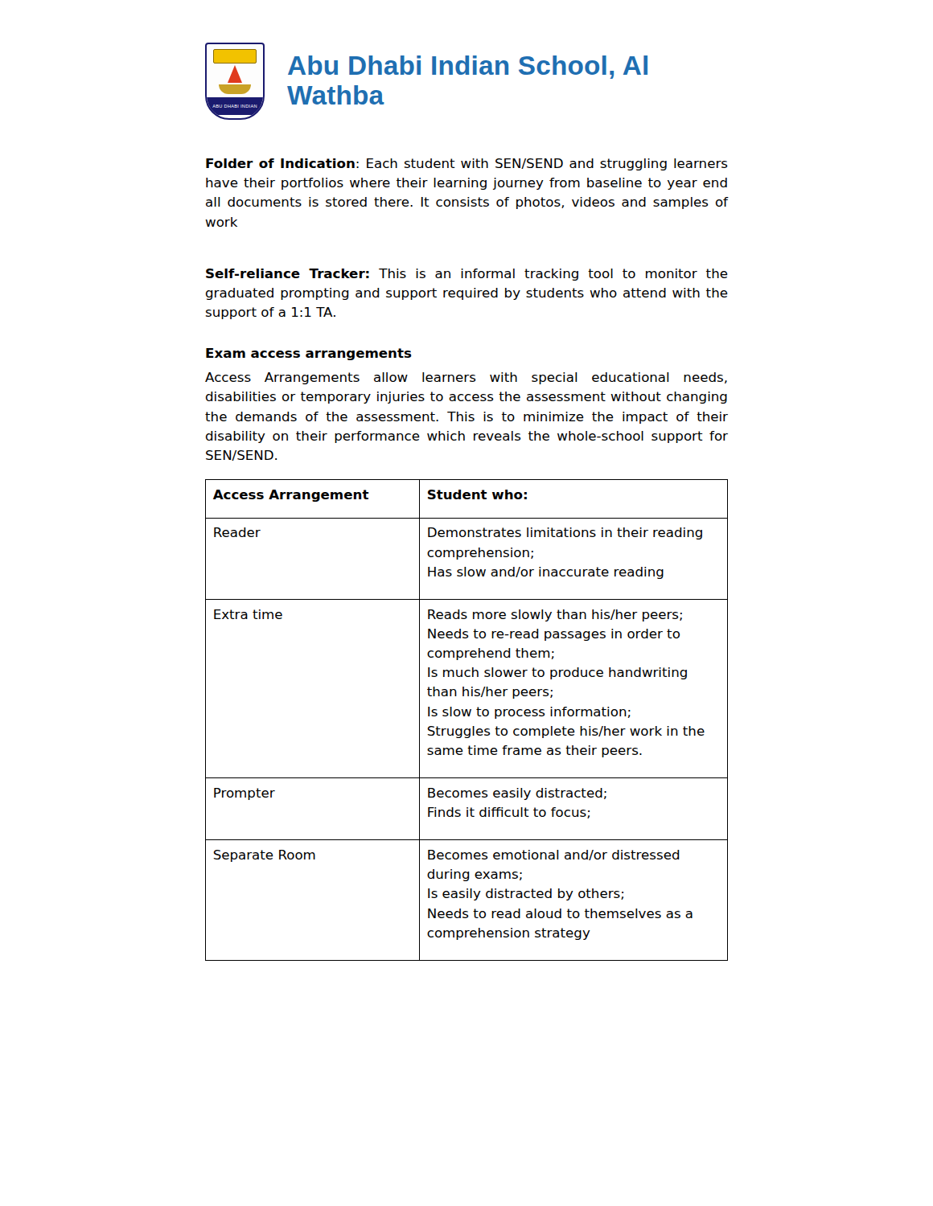ABU DHABI INDIAN SCHOOL
Abu Dhabi Indian School, Al Wathba
Folder of Indication: Each student with SEN/SEND and struggling learners have their portfolios where their learning journey from baseline to year end all documents is stored there. It consists of photos, videos and samples of work
Self-reliance Tracker: This is an informal tracking tool to monitor the graduated prompting and support required by students who attend with the support of a 1:1 TA.
Exam access arrangements
Access Arrangements allow learners with special educational needs, disabilities or temporary injuries to access the assessment without changing the demands of the assessment. This is to minimize the impact of their disability on their performance which reveals the whole-school support for SEN/SEND.
| Access Arrangement | Student who: |
| --- | --- |
| Reader | Demonstrates limitations in their reading comprehension; Has slow and/or inaccurate reading |
| Extra time | Reads more slowly than his/her peers; Needs to re-read passages in order to comprehend them; Is much slower to produce handwriting than his/her peers; Is slow to process information; Struggles to complete his/her work in the same time frame as their peers. |
| Prompter | Becomes easily distracted; Finds it difficult to focus; |
| Separate Room | Becomes emotional and/or distressed during exams; Is easily distracted by others; Needs to read aloud to themselves as a comprehension strategy |